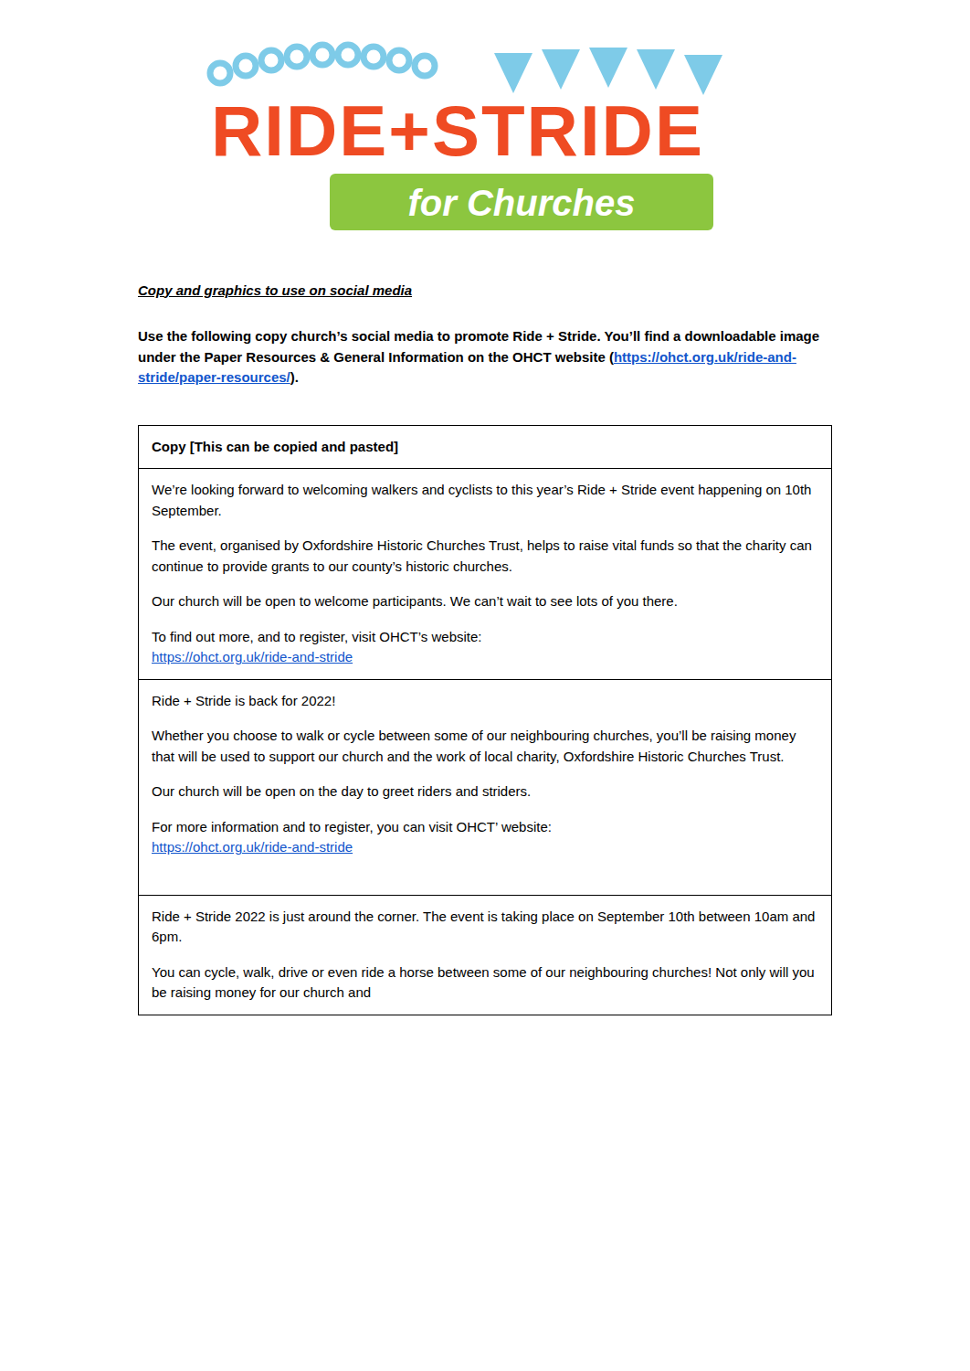RIDE+STRIDE for Churches
Copy and graphics to use on social media
Use the following copy church’s social media to promote Ride + Stride. You’ll find a downloadable image under the Paper Resources & General Information on the OHCT website (https://ohct.org.uk/ride-and-stride/paper-resources/).
| Copy [This can be copied and pasted] |
| --- |
| We’re looking forward to welcoming walkers and cyclists to this year’s Ride + Stride event happening on 10th September. The event, organised by Oxfordshire Historic Churches Trust, helps to raise vital funds so that the charity can continue to provide grants to our county’s historic churches. Our church will be open to welcome participants. We can’t wait to see lots of you there. To find out more, and to register, visit OHCT’s website: https://ohct.org.uk/ride-and-stride |
| Ride + Stride is back for 2022! Whether you choose to walk or cycle between some of our neighbouring churches, you’ll be raising money that will be used to support our church and the work of local charity, Oxfordshire Historic Churches Trust. Our church will be open on the day to greet riders and striders. For more information and to register, you can visit OHCT’ website: https://ohct.org.uk/ride-and-stride |
| Ride + Stride 2022 is just around the corner. The event is taking place on September 10th between 10am and 6pm. You can cycle, walk, drive or even ride a horse between some of our neighbouring churches! Not only will you be raising money for our church and |